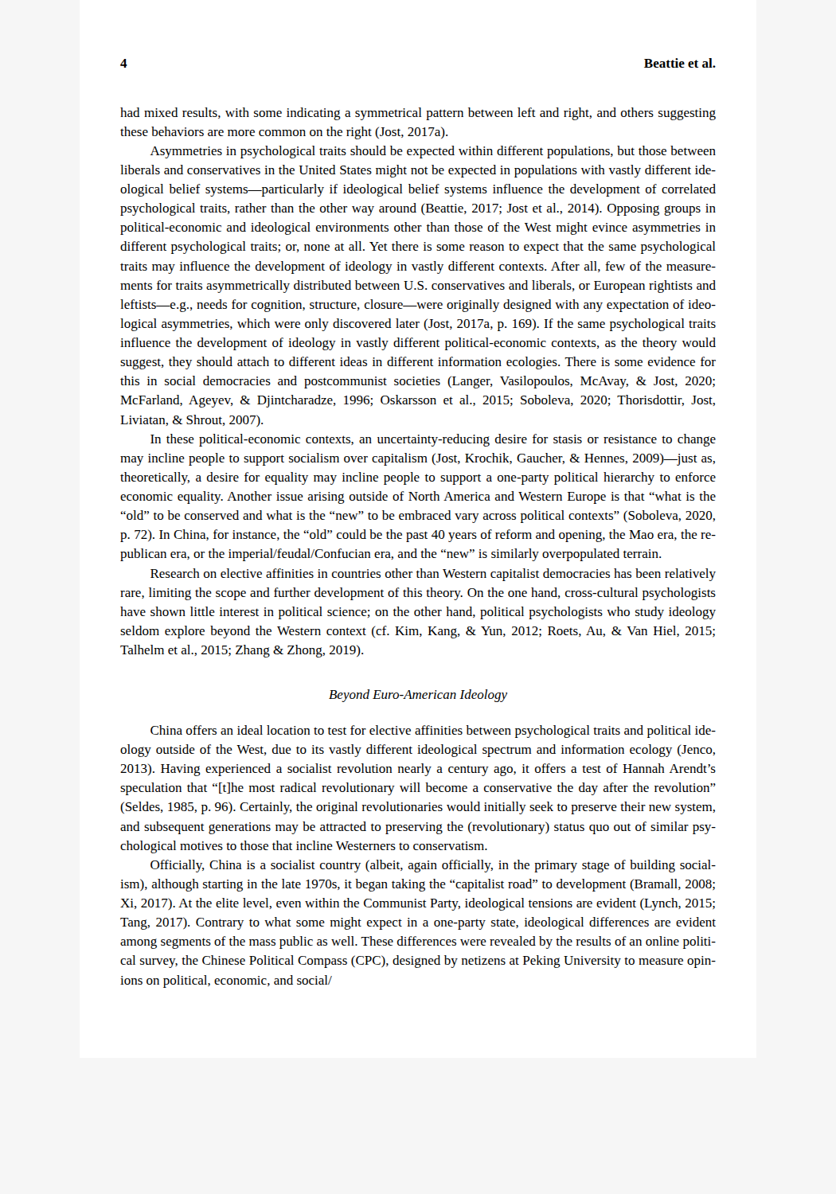4 Beattie et al.
had mixed results, with some indicating a symmetrical pattern between left and right, and others suggesting these behaviors are more common on the right (Jost, 2017a).
Asymmetries in psychological traits should be expected within different populations, but those between liberals and conservatives in the United States might not be expected in populations with vastly different ideological belief systems—particularly if ideological belief systems influence the development of correlated psychological traits, rather than the other way around (Beattie, 2017; Jost et al., 2014). Opposing groups in political-economic and ideological environments other than those of the West might evince asymmetries in different psychological traits; or, none at all. Yet there is some reason to expect that the same psychological traits may influence the development of ideology in vastly different contexts. After all, few of the measurements for traits asymmetrically distributed between U.S. conservatives and liberals, or European rightists and leftists—e.g., needs for cognition, structure, closure—were originally designed with any expectation of ideological asymmetries, which were only discovered later (Jost, 2017a, p. 169). If the same psychological traits influence the development of ideology in vastly different political-economic contexts, as the theory would suggest, they should attach to different ideas in different information ecologies. There is some evidence for this in social democracies and postcommunist societies (Langer, Vasilopoulos, McAvay, & Jost, 2020; McFarland, Ageyev, & Djintcharadze, 1996; Oskarsson et al., 2015; Soboleva, 2020; Thorisdottir, Jost, Liviatan, & Shrout, 2007).
In these political-economic contexts, an uncertainty-reducing desire for stasis or resistance to change may incline people to support socialism over capitalism (Jost, Krochik, Gaucher, & Hennes, 2009)—just as, theoretically, a desire for equality may incline people to support a one-party political hierarchy to enforce economic equality. Another issue arising outside of North America and Western Europe is that “what is the “old” to be conserved and what is the “new” to be embraced vary across political contexts” (Soboleva, 2020, p. 72). In China, for instance, the “old” could be the past 40 years of reform and opening, the Mao era, the republican era, or the imperial/feudal/Confucian era, and the “new” is similarly overpopulated terrain.
Research on elective affinities in countries other than Western capitalist democracies has been relatively rare, limiting the scope and further development of this theory. On the one hand, cross-cultural psychologists have shown little interest in political science; on the other hand, political psychologists who study ideology seldom explore beyond the Western context (cf. Kim, Kang, & Yun, 2012; Roets, Au, & Van Hiel, 2015; Talhelm et al., 2015; Zhang & Zhong, 2019).
Beyond Euro-American Ideology
China offers an ideal location to test for elective affinities between psychological traits and political ideology outside of the West, due to its vastly different ideological spectrum and information ecology (Jenco, 2013). Having experienced a socialist revolution nearly a century ago, it offers a test of Hannah Arendt’s speculation that “[t]he most radical revolutionary will become a conservative the day after the revolution” (Seldes, 1985, p. 96). Certainly, the original revolutionaries would initially seek to preserve their new system, and subsequent generations may be attracted to preserving the (revolutionary) status quo out of similar psychological motives to those that incline Westerners to conservatism.
Officially, China is a socialist country (albeit, again officially, in the primary stage of building socialism), although starting in the late 1970s, it began taking the “capitalist road” to development (Bramall, 2008; Xi, 2017). At the elite level, even within the Communist Party, ideological tensions are evident (Lynch, 2015; Tang, 2017). Contrary to what some might expect in a one-party state, ideological differences are evident among segments of the mass public as well. These differences were revealed by the results of an online political survey, the Chinese Political Compass (CPC), designed by netizens at Peking University to measure opinions on political, economic, and social/